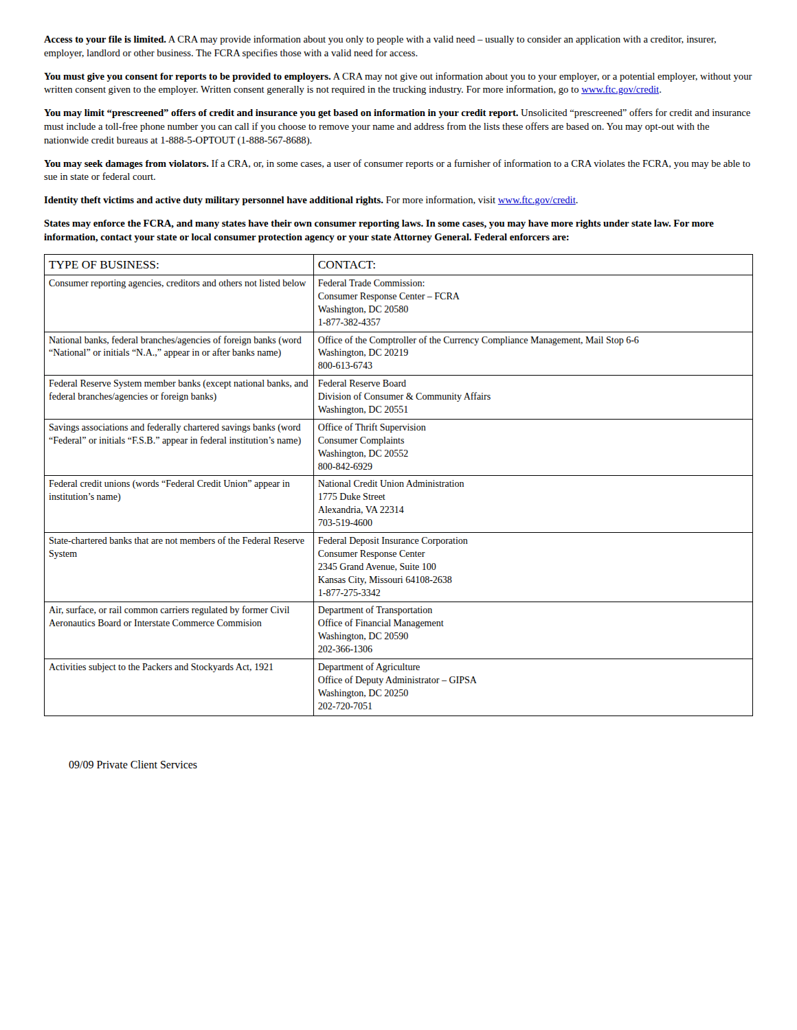Access to your file is limited. A CRA may provide information about you only to people with a valid need – usually to consider an application with a creditor, insurer, employer, landlord or other business. The FCRA specifies those with a valid need for access.
You must give you consent for reports to be provided to employers. A CRA may not give out information about you to your employer, or a potential employer, without your written consent given to the employer. Written consent generally is not required in the trucking industry. For more information, go to www.ftc.gov/credit.
You may limit “prescreened” offers of credit and insurance you get based on information in your credit report. Unsolicited “prescreened” offers for credit and insurance must include a toll-free phone number you can call if you choose to remove your name and address from the lists these offers are based on. You may opt-out with the nationwide credit bureaus at 1-888-5-OPTOUT (1-888-567-8688).
You may seek damages from violators. If a CRA, or, in some cases, a user of consumer reports or a furnisher of information to a CRA violates the FCRA, you may be able to sue in state or federal court.
Identity theft victims and active duty military personnel have additional rights. For more information, visit www.ftc.gov/credit.
States may enforce the FCRA, and many states have their own consumer reporting laws. In some cases, you may have more rights under state law. For more information, contact your state or local consumer protection agency or your state Attorney General. Federal enforcers are:
| TYPE OF BUSINESS: | CONTACT: |
| --- | --- |
| Consumer reporting agencies, creditors and others not listed below | Federal Trade Commission: Consumer Response Center – FCRA Washington, DC 20580 1-877-382-4357 |
| National banks, federal branches/agencies of foreign banks (word “National” or initials “N.A.,” appear in or after banks name) | Office of the Comptroller of the Currency Compliance Management, Mail Stop 6-6 Washington, DC 20219 800-613-6743 |
| Federal Reserve System member banks (except national banks, and federal branches/agencies or foreign banks) | Federal Reserve Board Division of Consumer & Community Affairs Washington, DC 20551 |
| Savings associations and federally chartered savings banks (word “Federal” or initials “F.S.B.” appear in federal institution’s name) | Office of Thrift Supervision Consumer Complaints Washington, DC 20552 800-842-6929 |
| Federal credit unions (words “Federal Credit Union” appear in institution’s name) | National Credit Union Administration 1775 Duke Street Alexandria, VA 22314 703-519-4600 |
| State-chartered banks that are not members of the Federal Reserve System | Federal Deposit Insurance Corporation Consumer Response Center 2345 Grand Avenue, Suite 100 Kansas City, Missouri 64108-2638 1-877-275-3342 |
| Air, surface, or rail common carriers regulated by former Civil Aeronautics Board or Interstate Commerce Commision | Department of Transportation Office of Financial Management Washington, DC 20590 202-366-1306 |
| Activities subject to the Packers and Stockyards Act, 1921 | Department of Agriculture Office of Deputy Administrator – GIPSA Washington, DC 20250 202-720-7051 |
09/09 Private Client Services